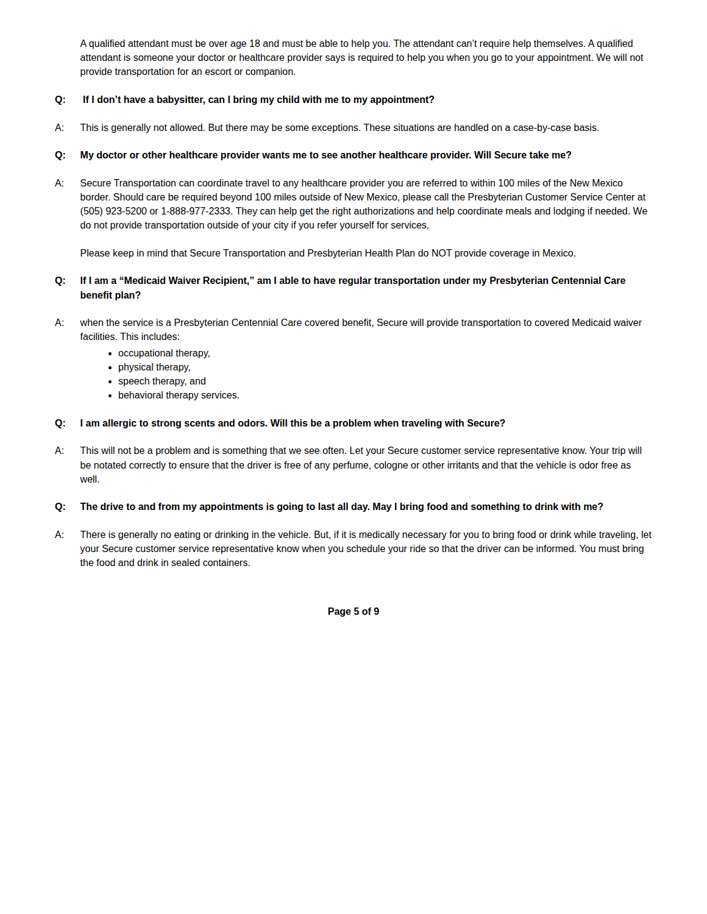A qualified attendant must be over age 18 and must be able to help you. The attendant can’t require help themselves. A qualified attendant is someone your doctor or healthcare provider says is required to help you when you go to your appointment. We will not provide transportation for an escort or companion.
Q: If I don’t have a babysitter, can I bring my child with me to my appointment?
A: This is generally not allowed. But there may be some exceptions. These situations are handled on a case-by-case basis.
Q: My doctor or other healthcare provider wants me to see another healthcare provider. Will Secure take me?
A: Secure Transportation can coordinate travel to any healthcare provider you are referred to within 100 miles of the New Mexico border. Should care be required beyond 100 miles outside of New Mexico, please call the Presbyterian Customer Service Center at (505) 923-5200 or 1-888-977-2333. They can help get the right authorizations and help coordinate meals and lodging if needed. We do not provide transportation outside of your city if you refer yourself for services.
Please keep in mind that Secure Transportation and Presbyterian Health Plan do NOT provide coverage in Mexico.
Q: If I am a “Medicaid Waiver Recipient,” am I able to have regular transportation under my Presbyterian Centennial Care benefit plan?
A: when the service is a Presbyterian Centennial Care covered benefit, Secure will provide transportation to covered Medicaid waiver facilities. This includes:
occupational therapy,
physical therapy,
speech therapy, and
behavioral therapy services.
Q: I am allergic to strong scents and odors. Will this be a problem when traveling with Secure?
A: This will not be a problem and is something that we see often. Let your Secure customer service representative know. Your trip will be notated correctly to ensure that the driver is free of any perfume, cologne or other irritants and that the vehicle is odor free as well.
Q: The drive to and from my appointments is going to last all day. May I bring food and something to drink with me?
A: There is generally no eating or drinking in the vehicle. But, if it is medically necessary for you to bring food or drink while traveling, let your Secure customer service representative know when you schedule your ride so that the driver can be informed. You must bring the food and drink in sealed containers.
Page 5 of 9